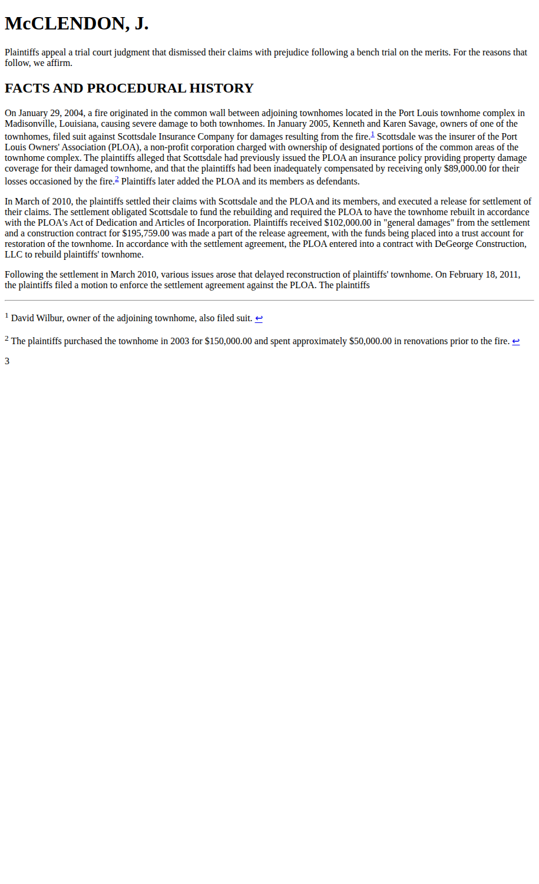McCLENDON, J.
Plaintiffs appeal a trial court judgment that dismissed their claims with prejudice following a bench trial on the merits. For the reasons that follow, we affirm.
FACTS AND PROCEDURAL HISTORY
On January 29, 2004, a fire originated in the common wall between adjoining townhomes located in the Port Louis townhome complex in Madisonville, Louisiana, causing severe damage to both townhomes. In January 2005, Kenneth and Karen Savage, owners of one of the townhomes, filed suit against Scottsdale Insurance Company for damages resulting from the fire.1 Scottsdale was the insurer of the Port Louis Owners' Association (PLOA), a non-profit corporation charged with ownership of designated portions of the common areas of the townhome complex. The plaintiffs alleged that Scottsdale had previously issued the PLOA an insurance policy providing property damage coverage for their damaged townhome, and that the plaintiffs had been inadequately compensated by receiving only $89,000.00 for their losses occasioned by the fire.2 Plaintiffs later added the PLOA and its members as defendants.
In March of 2010, the plaintiffs settled their claims with Scottsdale and the PLOA and its members, and executed a release for settlement of their claims. The settlement obligated Scottsdale to fund the rebuilding and required the PLOA to have the townhome rebuilt in accordance with the PLOA's Act of Dedication and Articles of Incorporation. Plaintiffs received $102,000.00 in "general damages" from the settlement and a construction contract for $195,759.00 was made a part of the release agreement, with the funds being placed into a trust account for restoration of the townhome. In accordance with the settlement agreement, the PLOA entered into a contract with DeGeorge Construction, LLC to rebuild plaintiffs' townhome.
Following the settlement in March 2010, various issues arose that delayed reconstruction of plaintiffs' townhome. On February 18, 2011, the plaintiffs filed a motion to enforce the settlement agreement against the PLOA. The plaintiffs
1 David Wilbur, owner of the adjoining townhome, also filed suit. ↩
2 The plaintiffs purchased the townhome in 2003 for $150,000.00 and spent approximately $50,000.00 in renovations prior to the fire. ↩
3